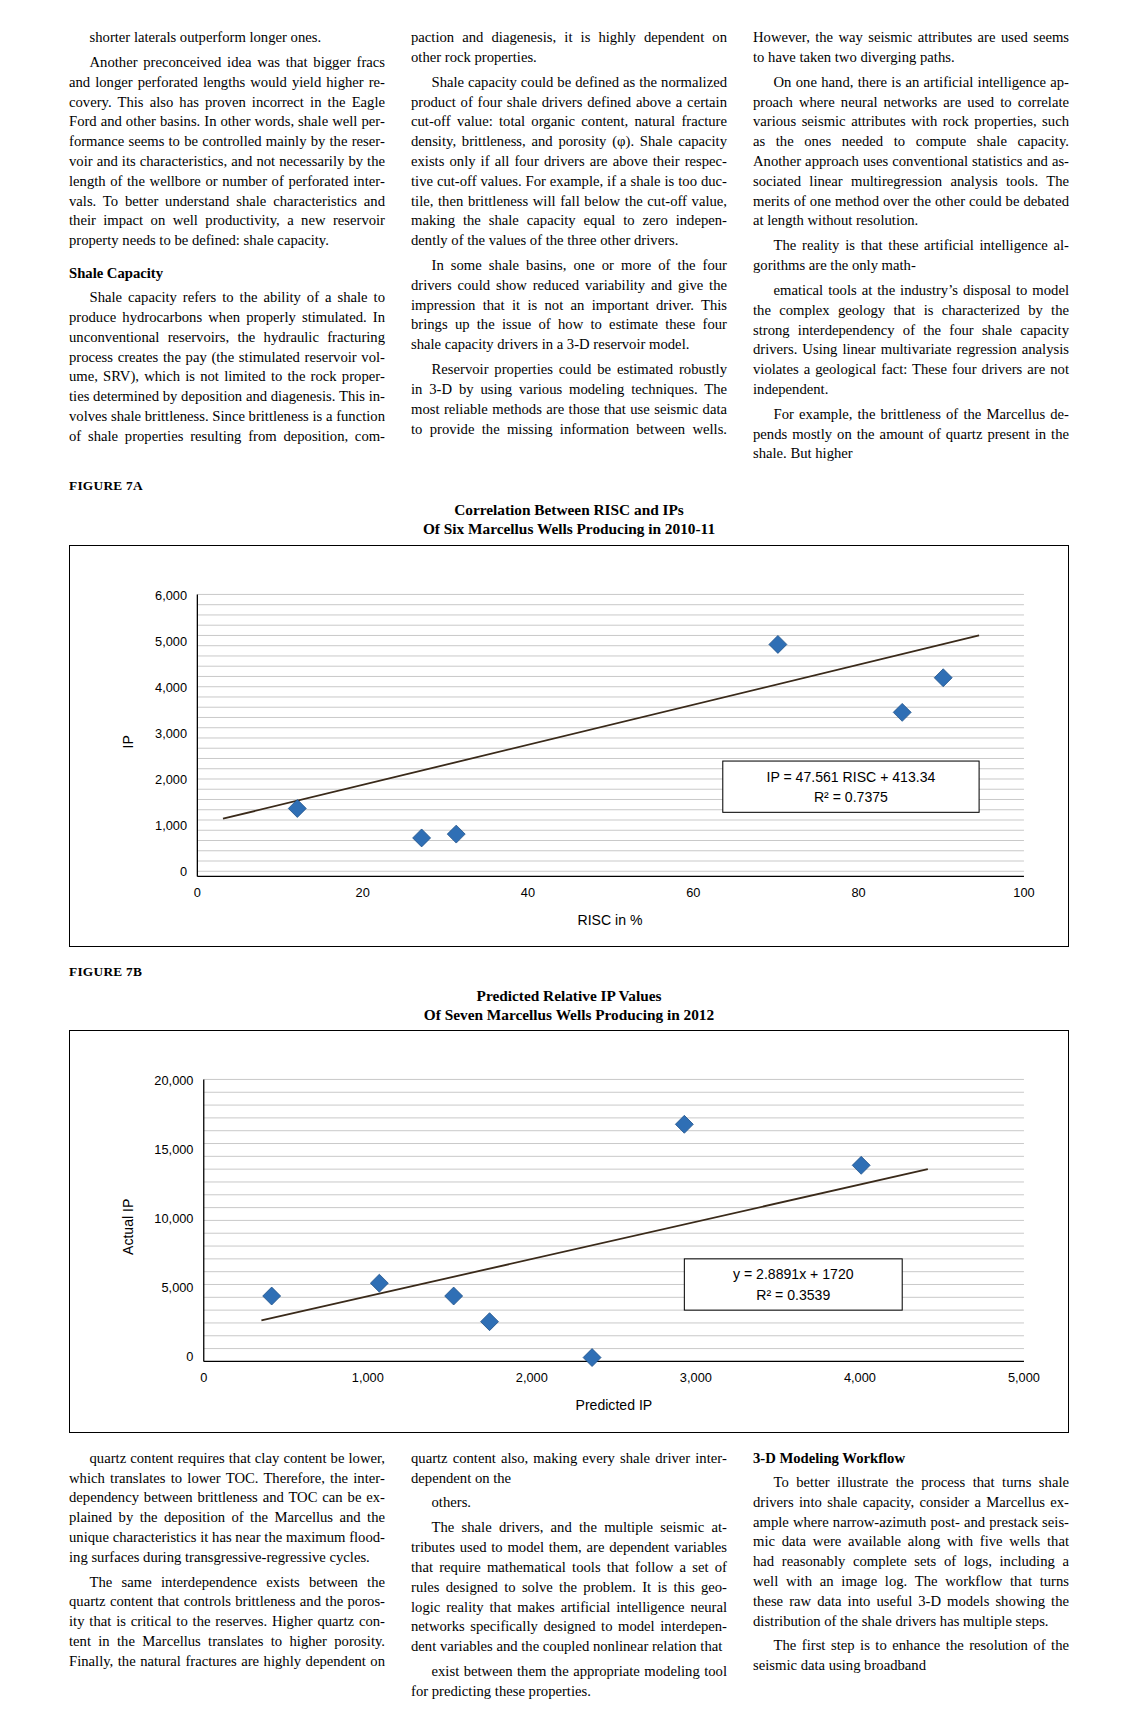shorter laterals outperform longer ones.
Another preconceived idea was that bigger fracs and longer perforated lengths would yield higher recovery. This also has proven incorrect in the Eagle Ford and other basins. In other words, shale well performance seems to be controlled mainly by the reservoir and its characteristics, and not necessarily by the length of the wellbore or number of perforated intervals. To better understand shale characteristics and their impact on well productivity, a new reservoir property needs to be defined: shale capacity.
Shale Capacity
Shale capacity refers to the ability of a shale to produce hydrocarbons when properly stimulated. In unconventional reservoirs, the hydraulic fracturing process creates the pay (the stimulated reservoir volume, SRV), which is not limited to the rock properties determined by deposition and diagenesis. This involves shale brittleness. Since brittleness is a function of shale properties resulting from deposition, compaction and diagenesis, it is highly dependent on other rock properties.
Shale capacity could be defined as the normalized product of four shale drivers defined above a certain cut-off value: total organic content, natural fracture density, brittleness, and porosity (φ). Shale capacity exists only if all four drivers are above their respective cut-off values. For example, if a shale is too ductile, then brittleness will fall below the cut-off value, making the shale capacity equal to zero independently of the values of the three other drivers.
In some shale basins, one or more of the four drivers could show reduced variability and give the impression that it is not an important driver. This brings up the issue of how to estimate these four shale capacity drivers in a 3-D reservoir model.
Reservoir properties could be estimated robustly in 3-D by using various modeling techniques. The most reliable methods are those that use seismic data to provide the missing information between wells. However, the way seismic attributes are used seems to have taken two diverging paths.
On one hand, there is an artificial intelligence approach where neural networks are used to correlate various seismic attributes with rock properties, such as the ones needed to compute shale capacity. Another approach uses conventional statistics and associated linear multiregression analysis tools. The merits of one method over the other could be debated at length without resolution.
The reality is that these artificial intelligence algorithms are the only math-
ematical tools at the industry’s disposal to model the complex geology that is characterized by the strong interdependency of the four shale capacity drivers. Using linear multivariate regression analysis violates a geological fact: These four drivers are not independent.
For example, the brittleness of the Marcellus depends mostly on the amount of quartz present in the shale. But higher
FIGURE 7A
Correlation Between RISC and IPs
Of Six Marcellus Wells Producing in 2010-11
6,000 5,000 4,000 3,000 2,000 1,000 0 0 20 40 60 80 100 IP RISC in % IP = 47.561 RISC + 413.34 R² = 0.7375
FIGURE 7B
Predicted Relative IP Values
Of Seven Marcellus Wells Producing in 2012
20,000 15,000 10,000 5,000 0 0 1,000 2,000 3,000 4,000 5,000 Actual IP Predicted IP y = 2.8891x + 1720 R² = 0.3539
quartz content requires that clay content be lower, which translates to lower TOC. Therefore, the interdependency between brittleness and TOC can be explained by the deposition of the Marcellus and the unique characteristics it has near the maximum flooding surfaces during transgressive-regressive cycles.
The same interdependence exists between the quartz content that controls brittleness and the porosity that is critical to the reserves. Higher quartz content in the Marcellus translates to higher porosity. Finally, the natural fractures are highly dependent on quartz content also, making every shale driver interdependent on the
others.
The shale drivers, and the multiple seismic attributes used to model them, are dependent variables that require mathematical tools that follow a set of rules designed to solve the problem. It is this geologic reality that makes artificial intelligence neural networks specifically designed to model interdependent variables and the coupled nonlinear relation that
exist between them the appropriate modeling tool for predicting these properties.
3-D Modeling Workflow
To better illustrate the process that turns shale drivers into shale capacity, consider a Marcellus example where narrow-azimuth post- and prestack seismic data were available along with five wells that had reasonably complete sets of logs, including a well with an image log. The workflow that turns these raw data into useful 3-D models showing the distribution of the shale drivers has multiple steps.
The first step is to enhance the resolution of the seismic data using broadband